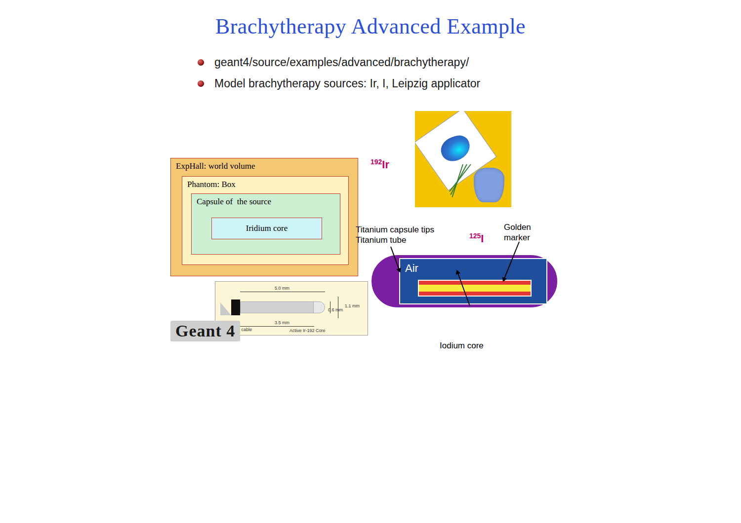Brachytherapy Advanced Example
geant4/source/examples/advanced/brachytherapy/
Model brachytherapy sources: Ir, I, Leipzig applicator
ExpHall: world volume
Phantom: Box
Capsule of the source
Iridium core
192Ir
125I
Titanium capsule tips
Titanium tube
Golden
marker
Iodium core
Air
5.0 mm
3.5 mm
1.1 mm
0.6 mm
3 mm steel cable
Active Ir-192 Core
Geant 4